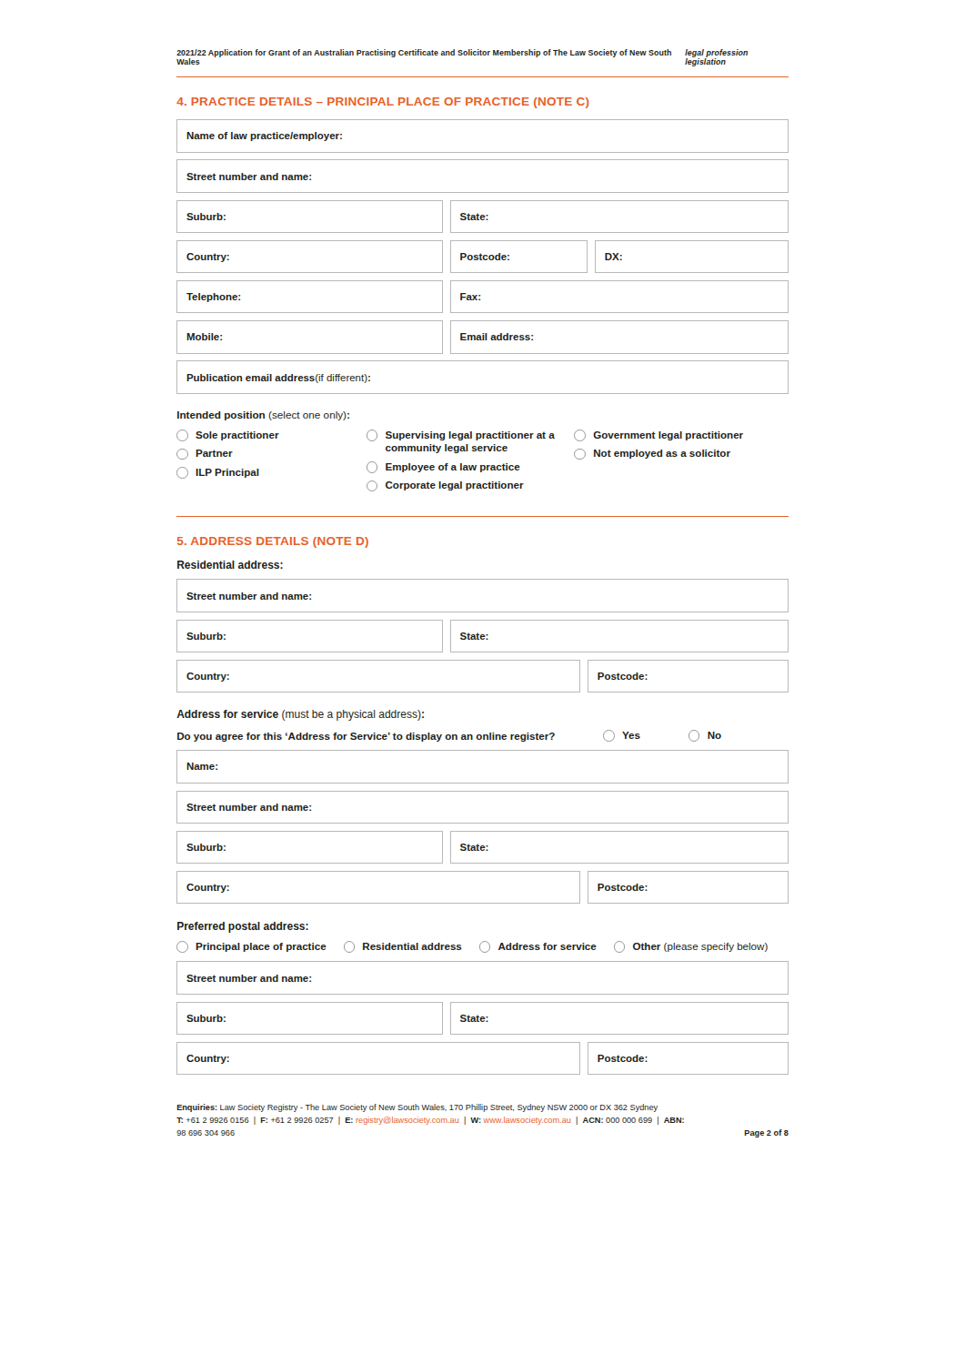2021/22 Application for Grant of an Australian Practising Certificate and Solicitor Membership of The Law Society of New South Wales
legal profession legislation
4. Practice Details – Principal Place of Practice (Note C)
Name of law practice/employer:
Street number and name:
Suburb:
State:
Country:
Postcode:
DX:
Telephone:
Fax:
Mobile:
Email address:
Publication email address (if different):
Intended position (select one only):
Sole practitioner
Partner
ILP Principal
Supervising legal practitioner at a
community legal service
Employee of a law practice
Corporate legal practitioner
Government legal practitioner
Not employed as a solicitor
5. Address Details (Note D)
Residential address:
Street number and name:
Suburb:
State:
Country:
Postcode:
Address for service (must be a physical address):
Do you agree for this ‘Address for Service’ to display on an online register? Yes No
Name:
Street number and name:
Suburb:
State:
Country:
Postcode:
Preferred postal address:
Principal place of practice Residential address Address for service Other (please specify below)
Street number and name:
Suburb:
State:
Country:
Postcode:
Enquiries: Law Society Registry - The Law Society of New South Wales, 170 Phillip Street, Sydney NSW 2000 or DX 362 Sydney
T: +61 2 9926 0156 | F: +61 2 9926 0257 | E: registry@lawsociety.com.au | W: www.lawsociety.com.au | ACN: 000 000 699 | ABN: 98 696 304 966
Page 2 of 8